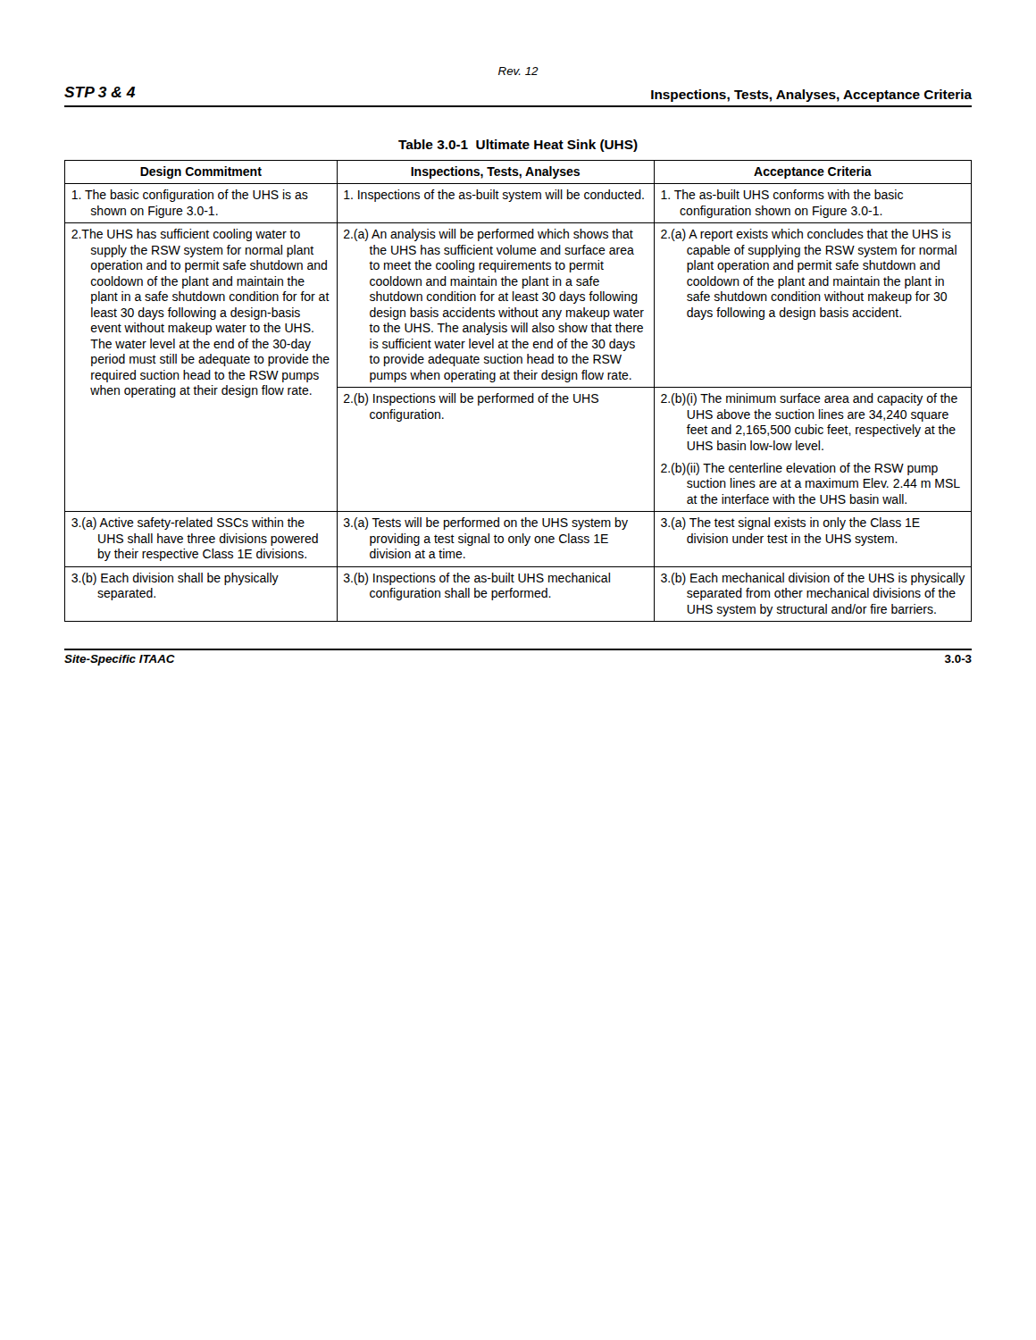Rev. 12
STP 3 & 4
Inspections, Tests, Analyses, Acceptance Criteria
Table 3.0-1 Ultimate Heat Sink (UHS)
| Design Commitment | Inspections, Tests, Analyses | Acceptance Criteria |
| --- | --- | --- |
| 1. The basic configuration of the UHS is as shown on Figure 3.0-1. | 1. Inspections of the as-built system will be conducted. | 1. The as-built UHS conforms with the basic configuration shown on Figure 3.0-1. |
| 2.The UHS has sufficient cooling water to supply the RSW system for normal plant operation and to permit safe shutdown and cooldown of the plant and maintain the plant in a safe shutdown condition for for at least 30 days following a design-basis event without makeup water to the UHS. The water level at the end of the 30-day period must still be adequate to provide the required suction head to the RSW pumps when operating at their design flow rate. | 2.(a) An analysis will be performed which shows that the UHS has sufficient volume and surface area to meet the cooling requirements to permit cooldown and maintain the plant in a safe shutdown condition for at least 30 days following design basis accidents without any makeup water to the UHS. The analysis will also show that there is sufficient water level at the end of the 30 days to provide adequate suction head to the RSW pumps when operating at their design flow rate. | 2.(a) A report exists which concludes that the UHS is capable of supplying the RSW system for normal plant operation and permit safe shutdown and cooldown of the plant and maintain the plant in safe shutdown condition without makeup for 30 days following a design basis accident. |
| 2.(b) Inspections will be performed of the UHS configuration. | 2.(b)(i) The minimum surface area and capacity of the UHS above the suction lines are 34,240 square feet and 2,165,500 cubic feet, respectively at the UHS basin low-low level. 2.(b)(ii) The centerline elevation of the RSW pump suction lines are at a maximum Elev. 2.44 m MSL at the interface with the UHS basin wall. |
| 3.(a) Active safety-related SSCs within the UHS shall have three divisions powered by their respective Class 1E divisions. | 3.(a) Tests will be performed on the UHS system by providing a test signal to only one Class 1E division at a time. | 3.(a) The test signal exists in only the Class 1E division under test in the UHS system. |
| 3.(b) Each division shall be physically separated. | 3.(b) Inspections of the as-built UHS mechanical configuration shall be performed. | 3.(b) Each mechanical division of the UHS is physically separated from other mechanical divisions of the UHS system by structural and/or fire barriers. |
Site-Specific ITAAC
3.0-3